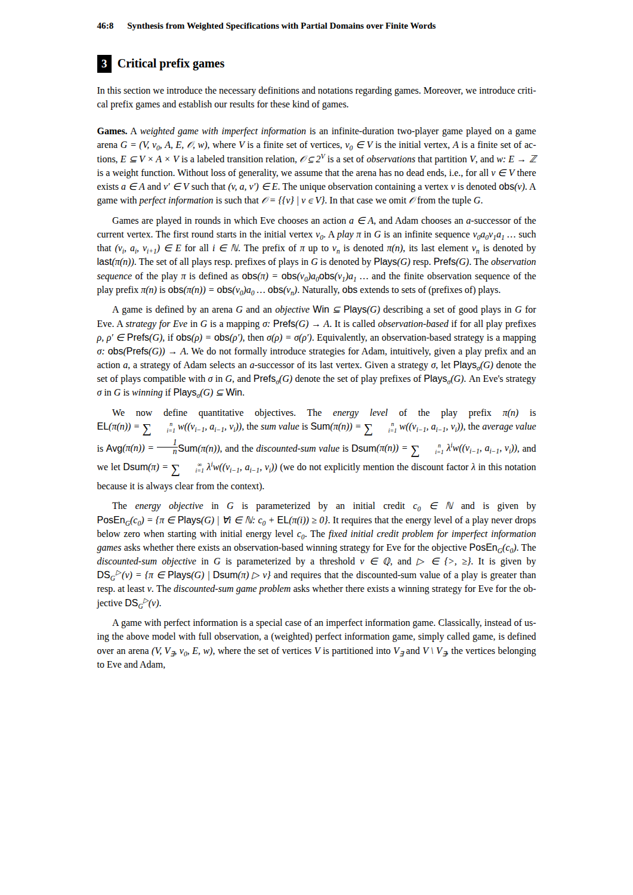46:8 Synthesis from Weighted Specifications with Partial Domains over Finite Words
3 Critical prefix games
In this section we introduce the necessary definitions and notations regarding games. Moreover, we introduce critical prefix games and establish our results for these kind of games.
Games. A weighted game with imperfect information is an infinite-duration two-player game played on a game arena G = (V, v0, A, E, 𝒪, w), where V is a finite set of vertices, v0 ∈ V is the initial vertex, A is a finite set of actions, E ⊆ V × A × V is a labeled transition relation, 𝒪 ⊆ 2V is a set of observations that partition V, and w: E → ℤ is a weight function. Without loss of generality, we assume that the arena has no dead ends, i.e., for all v ∈ V there exists a ∈ A and v′ ∈ V such that (v, a, v′) ∈ E. The unique observation containing a vertex v is denoted obs(v). A game with perfect information is such that 𝒪 = {{v} | v ∈ V}. In that case we omit 𝒪 from the tuple G.
Games are played in rounds in which Eve chooses an action a ∈ A, and Adam chooses an a-successor of the current vertex. The first round starts in the initial vertex v0. A play π in G is an infinite sequence v0a0v1a1 … such that (vi, ai, vi+1) ∈ E for all i ∈ ℕ. The prefix of π up to vn is denoted π(n), its last element vn is denoted by last(π(n)). The set of all plays resp. prefixes of plays in G is denoted by Plays(G) resp. Prefs(G). The observation sequence of the play π is defined as obs(π) = obs(v0)a0 obs(v1)a1 … and the finite observation sequence of the play prefix π(n) is obs(π(n)) = obs(v0)a0 … obs(vn). Naturally, obs extends to sets of (prefixes of) plays.
A game is defined by an arena G and an objective Win ⊆ Plays(G) describing a set of good plays in G for Eve. A strategy for Eve in G is a mapping σ: Prefs(G) → A. It is called observation-based if for all play prefixes ρ, ρ′ ∈ Prefs(G), if obs(ρ) = obs(ρ′), then σ(ρ) = σ(ρ′). Equivalently, an observation-based strategy is a mapping σ: obs(Prefs(G)) → A. We do not formally introduce strategies for Adam, intuitively, given a play prefix and an action a, a strategy of Adam selects an a-successor of its last vertex. Given a strategy σ, let Playsσ(G) denote the set of plays compatible with σ in G, and Prefsσ(G) denote the set of play prefixes of Playsσ(G). An Eve's strategy σ in G is winning if Playsσ(G) ⊆ Win.
We now define quantitative objectives. The energy level of the play prefix π(n) is EL(π(n)) = ∑ni=1 w((vi−1, ai−1, vi)), the sum value is Sum(π(n)) = ∑ni=1 w((vi−1, ai−1, vi)), the average value is Avg(π(n)) = 1 n Sum(π(n)), and the discounted-sum value is Dsum(π(n)) = ∑ni=1 λiw((vi−1, ai−1, vi)), and we let Dsum(π) = ∑∞i=1 λiw((vi−1, ai−1, vi)) (we do not explicitly mention the discount factor λ in this notation because it is always clear from the context).
The energy objective in G is parameterized by an initial credit c0 ∈ ℕ and is given by PosEnG(c0) = {π ∈ Plays(G) | ∀i ∈ ℕ: c0 + EL(π(i)) ≥ 0}. It requires that the energy level of a play never drops below zero when starting with initial energy level c0. The fixed initial credit problem for imperfect information games asks whether there exists an observation-based winning strategy for Eve for the objective PosEnG(c0). The discounted-sum objective in G is parameterized by a threshold ν ∈ ℚ, and ▷ ∈ {>, ≥}. It is given by DSG▷(ν) = {π ∈ Plays(G) | Dsum(π) ▷ ν} and requires that the discounted-sum value of a play is greater than resp. at least ν. The discounted-sum game problem asks whether there exists a winning strategy for Eve for the objective DSG▷(ν).
A game with perfect information is a special case of an imperfect information game. Classically, instead of using the above model with full observation, a (weighted) perfect information game, simply called game, is defined over an arena (V, V∃, v0, E, w), where the set of vertices V is partitioned into V∃ and V \ V∃, the vertices belonging to Eve and Adam,